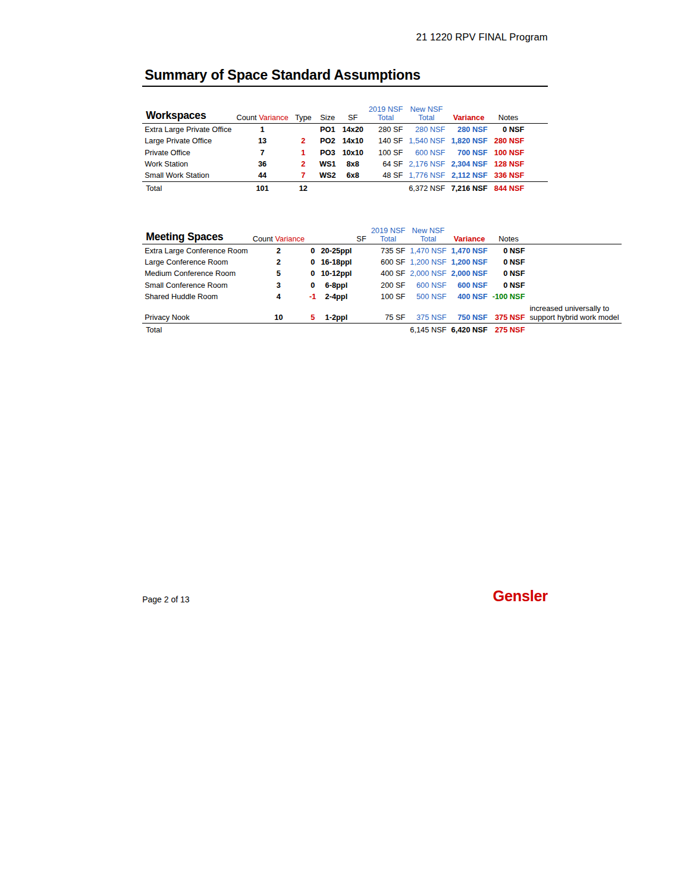21 1220 RPV FINAL Program
Summary of Space Standard Assumptions
| Workspaces | Count Variance | Type | Size | SF | 2019 NSF Total | New NSF Total | Variance | Notes | |
| --- | --- | --- | --- | --- | --- | --- | --- | --- | --- |
| Extra Large Private Office | 1 | | PO1 | 14x20 | 280 SF | 280 NSF | 280 NSF | 0 NSF | |
| Large Private Office | 13 | 2 | PO2 | 14x10 | 140 SF | 1,540 NSF | 1,820 NSF | 280 NSF | |
| Private Office | 7 | 1 | PO3 | 10x10 | 100 SF | 600 NSF | 700 NSF | 100 NSF | |
| Work Station | 36 | 2 | WS1 | 8x8 | 64 SF | 2,176 NSF | 2,304 NSF | 128 NSF | |
| Small Work Station | 44 | 7 | WS2 | 6x8 | 48 SF | 1,776 NSF | 2,112 NSF | 336 NSF | |
| Total | 101 | 12 | | | | 6,372 NSF | 7,216 NSF | 844 NSF | |
| Meeting Spaces | Count Variance | | | SF | 2019 NSF Total | New NSF Total | Variance | Notes | |
| --- | --- | --- | --- | --- | --- | --- | --- | --- | --- |
| Extra Large Conference Room | 2 | 0 | 20-25ppl | | 735 SF | 1,470 NSF | 1,470 NSF | 0 NSF | |
| Large Conference Room | 2 | 0 | 16-18ppl | | 600 SF | 1,200 NSF | 1,200 NSF | 0 NSF | |
| Medium Conference Room | 5 | 0 | 10-12ppl | | 400 SF | 2,000 NSF | 2,000 NSF | 0 NSF | |
| Small Conference Room | 3 | 0 | 6-8ppl | | 200 SF | 600 NSF | 600 NSF | 0 NSF | |
| Shared Huddle Room | 4 | -1 | 2-4ppl | | 100 SF | 500 NSF | 400 NSF | -100 NSF | |
| Privacy Nook | 10 | 5 | 1-2ppl | | 75 SF | 375 NSF | 750 NSF | 375 NSF | increased universally to support hybrid work model |
| Total | | | | | | 6,145 NSF | 6,420 NSF | 275 NSF | |
Page 2 of 13
Gensler